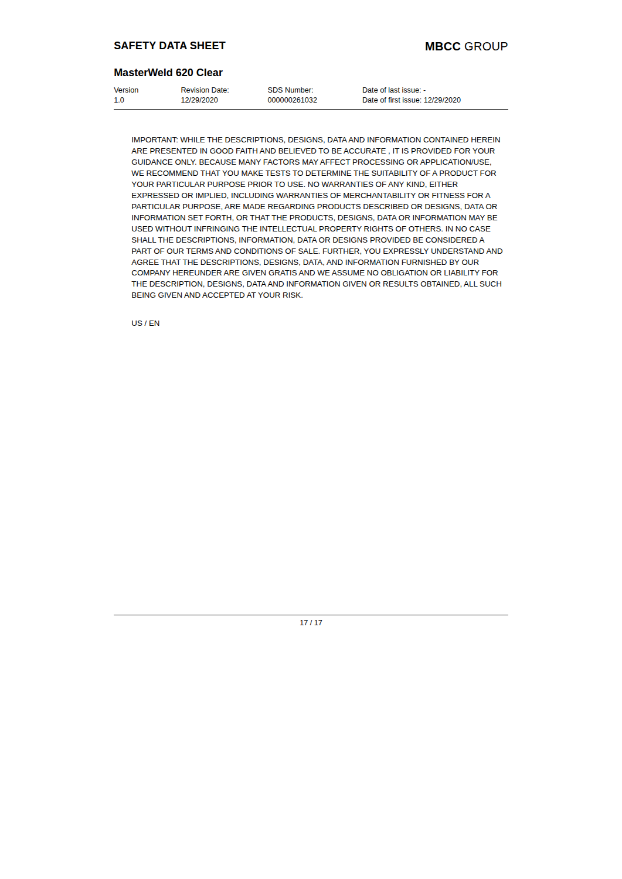SAFETY DATA SHEET
MBCC GROUP
MasterWeld 620 Clear
| Version 1.0 | Revision Date: 12/29/2020 | SDS Number: 000000261032 | Date of last issue: - Date of first issue: 12/29/2020 |
IMPORTANT: WHILE THE DESCRIPTIONS, DESIGNS, DATA AND INFORMATION CONTAINED HEREIN ARE PRESENTED IN GOOD FAITH AND BELIEVED TO BE ACCURATE , IT IS PROVIDED FOR YOUR GUIDANCE ONLY. BECAUSE MANY FACTORS MAY AFFECT PROCESSING OR APPLICATION/USE, WE RECOMMEND THAT YOU MAKE TESTS TO DETERMINE THE SUITABILITY OF A PRODUCT FOR YOUR PARTICULAR PURPOSE PRIOR TO USE. NO WARRANTIES OF ANY KIND, EITHER EXPRESSED OR IMPLIED, INCLUDING WARRANTIES OF MERCHANTABILITY OR FITNESS FOR A PARTICULAR PURPOSE, ARE MADE REGARDING PRODUCTS DESCRIBED OR DESIGNS, DATA OR INFORMATION SET FORTH, OR THAT THE PRODUCTS, DESIGNS, DATA OR INFORMATION MAY BE USED WITHOUT INFRINGING THE INTELLECTUAL PROPERTY RIGHTS OF OTHERS. IN NO CASE SHALL THE DESCRIPTIONS, INFORMATION, DATA OR DESIGNS PROVIDED BE CONSIDERED A PART OF OUR TERMS AND CONDITIONS OF SALE. FURTHER, YOU EXPRESSLY UNDERSTAND AND AGREE THAT THE DESCRIPTIONS, DESIGNS, DATA, AND INFORMATION FURNISHED BY OUR COMPANY HEREUNDER ARE GIVEN GRATIS AND WE ASSUME NO OBLIGATION OR LIABILITY FOR THE DESCRIPTION, DESIGNS, DATA AND INFORMATION GIVEN OR RESULTS OBTAINED, ALL SUCH BEING GIVEN AND ACCEPTED AT YOUR RISK.
US / EN
17 / 17